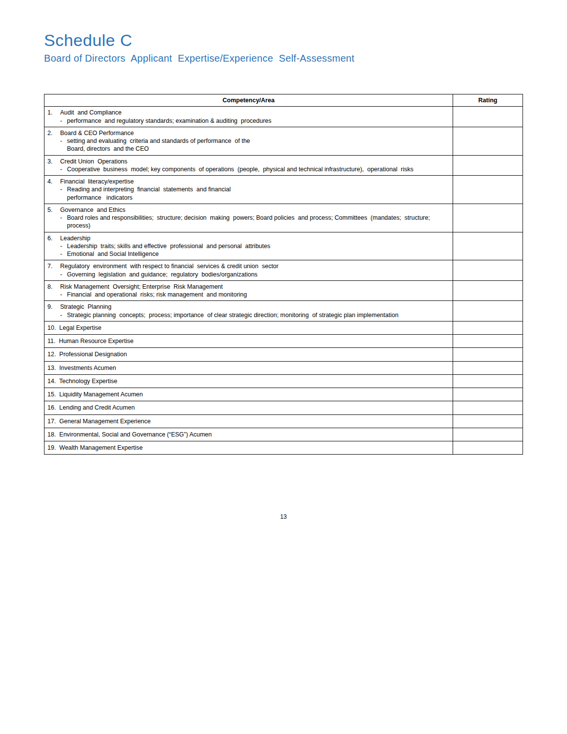Schedule C
Board of Directors Applicant Expertise/Experience Self-Assessment
| Competency/Area | Rating |
| --- | --- |
| 1. Audit and Compliance - performance and regulatory standards; examination & auditing procedures | |
| 2. Board & CEO Performance - setting and evaluating criteria and standards of performance of the Board, directors and the CEO | |
| 3. Credit Union Operations - Cooperative business model; key components of operations (people, physical and technical infrastructure), operational risks | |
| 4. Financial literacy/expertise - Reading and interpreting financial statements and financial performance indicators | |
| 5. Governance and Ethics - Board roles and responsibilities; structure; decision making powers; Board policies and process; Committees (mandates; structure; process) | |
| 6. Leadership - Leadership traits; skills and effective professional and personal attributes - Emotional and Social Intelligence | |
| 7. Regulatory environment with respect to financial services & credit union sector - Governing legislation and guidance; regulatory bodies/organizations | |
| 8. Risk Management Oversight; Enterprise Risk Management - Financial and operational risks; risk management and monitoring | |
| 9. Strategic Planning - Strategic planning concepts; process; importance of clear strategic direction; monitoring of strategic plan implementation | |
| 10. Legal Expertise | |
| 11. Human Resource Expertise | |
| 12. Professional Designation | |
| 13. Investments Acumen | |
| 14. Technology Expertise | |
| 15. Liquidity Management Acumen | |
| 16. Lending and Credit Acumen | |
| 17. General Management Experience | |
| 18. Environmental, Social and Governance (“ESG”) Acumen | |
| 19. Wealth Management Expertise | |
13